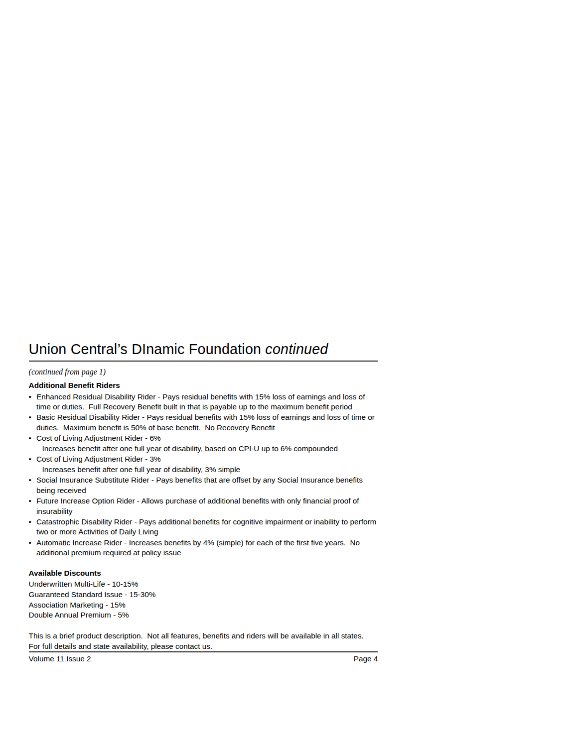Union Central’s DInamic Foundation continued
(continued from page 1)
Additional Benefit Riders
Enhanced Residual Disability Rider - Pays residual benefits with 15% loss of earnings and loss of time or duties. Full Recovery Benefit built in that is payable up to the maximum benefit period
Basic Residual Disability Rider - Pays residual benefits with 15% loss of earnings and loss of time or duties. Maximum benefit is 50% of base benefit. No Recovery Benefit
Cost of Living Adjustment Rider - 6% Increases benefit after one full year of disability, based on CPI-U up to 6% compounded
Cost of Living Adjustment Rider - 3% Increases benefit after one full year of disability, 3% simple
Social Insurance Substitute Rider - Pays benefits that are offset by any Social Insurance benefits being received
Future Increase Option Rider - Allows purchase of additional benefits with only financial proof of insurability
Catastrophic Disability Rider - Pays additional benefits for cognitive impairment or inability to perform two or more Activities of Daily Living
Automatic Increase Rider - Increases benefits by 4% (simple) for each of the first five years. No additional premium required at policy issue
Available Discounts
Underwritten Multi-Life - 10-15%
Guaranteed Standard Issue - 15-30%
Association Marketing - 15%
Double Annual Premium - 5%
This is a brief product description. Not all features, benefits and riders will be available in all states. For full details and state availability, please contact us.
Volume 11 Issue 2 Page 4